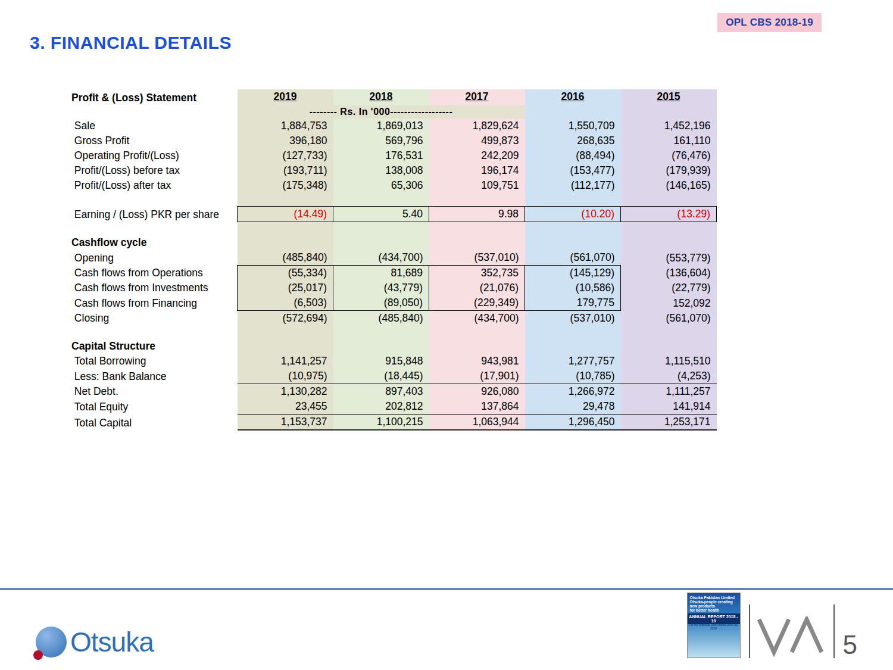OPL CBS 2018-19
3. FINANCIAL DETAILS
| Profit & (Loss) Statement | 2019 | 2018 | 2017 | 2016 | 2015 |
| | -------- Rs. In '000------------------ | | |
| Sale | 1,884,753 | 1,869,013 | 1,829,624 | 1,550,709 | 1,452,196 |
| Gross Profit | 396,180 | 569,796 | 499,873 | 268,635 | 161,110 |
| Operating Profit/(Loss) | (127,733) | 176,531 | 242,209 | (88,494) | (76,476) |
| Profit/(Loss) before tax | (193,711) | 138,008 | 196,174 | (153,477) | (179,939) |
| Profit/(Loss) after tax | (175,348) | 65,306 | 109,751 | (112,177) | (146,165) |
| Earning / (Loss) PKR per share | (14.49) | 5.40 | 9.98 | (10.20) | (13.29) |
| Cashflow cycle | | | | | |
| Opening | (485,840) | (434,700) | (537,010) | (561,070) | (553,779) |
| Cash flows from Operations | (55,334) | 81,689 | 352,735 | (145,129) | (136,604) |
| Cash flows from Investments | (25,017) | (43,779) | (21,076) | (10,586) | (22,779) |
| Cash flows from Financing | (6,503) | (89,050) | (229,349) | 179,775 | 152,092 |
| Closing | (572,694) | (485,840) | (434,700) | (537,010) | (561,070) |
| Capital Structure | | | | | |
| Total Borrowing | 1,141,257 | 915,848 | 943,981 | 1,277,757 | 1,115,510 |
| Less: Bank Balance | (10,975) | (18,445) | (17,901) | (10,785) | (4,253) |
| Net Debt. | 1,130,282 | 897,403 | 926,080 | 1,266,972 | 1,111,257 |
| Total Equity | 23,455 | 202,812 | 137,864 | 29,478 | 141,914 |
| Total Capital | 1,153,737 | 1,100,215 | 1,063,944 | 1,296,450 | 1,253,171 |
Otsuka
Otsuka Pakistan Limited
Otsuka-people creating new products
for better health worldwide
ANNUAL REPORT 2018 - 19
For the financial year ended June 30, 2019
5